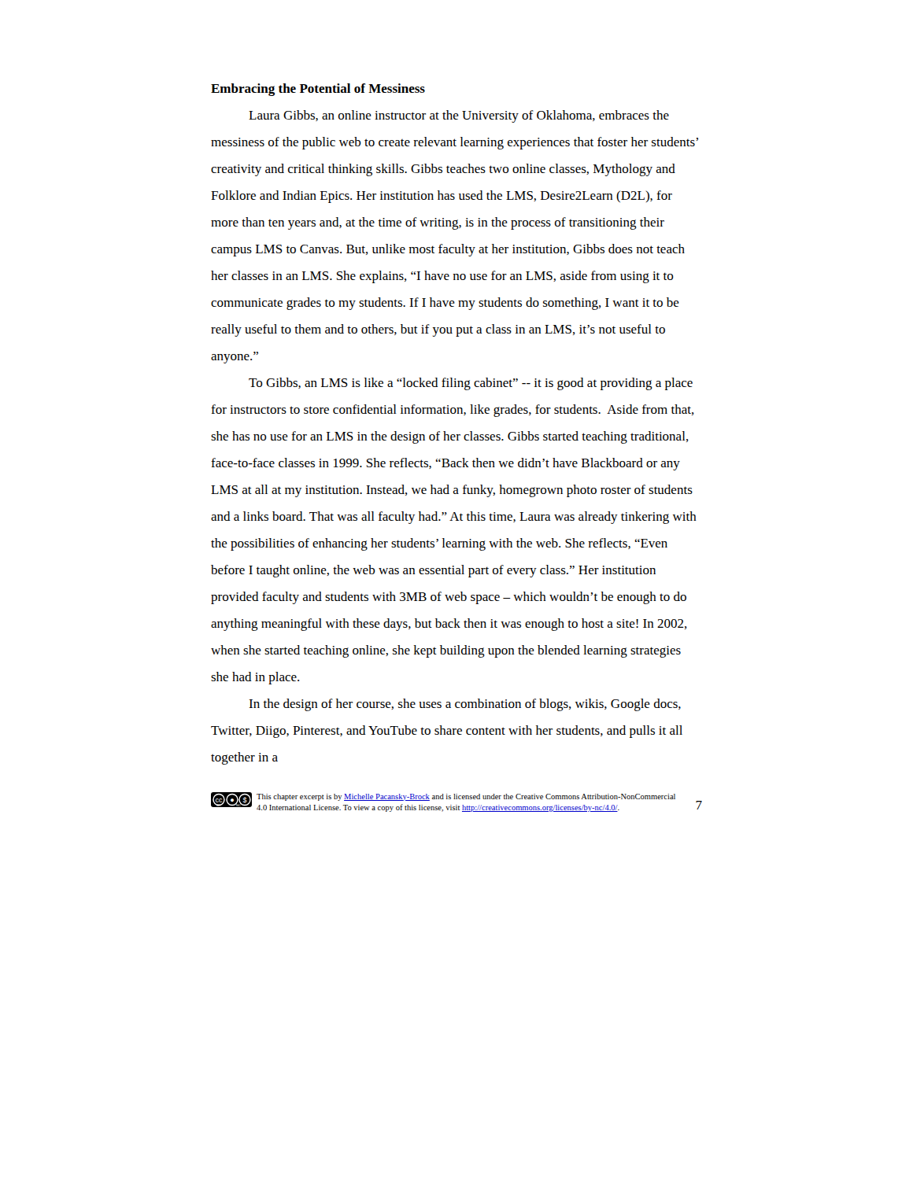Embracing the Potential of Messiness
Laura Gibbs, an online instructor at the University of Oklahoma, embraces the messiness of the public web to create relevant learning experiences that foster her students’ creativity and critical thinking skills. Gibbs teaches two online classes, Mythology and Folklore and Indian Epics. Her institution has used the LMS, Desire2Learn (D2L), for more than ten years and, at the time of writing, is in the process of transitioning their campus LMS to Canvas. But, unlike most faculty at her institution, Gibbs does not teach her classes in an LMS. She explains, “I have no use for an LMS, aside from using it to communicate grades to my students. If I have my students do something, I want it to be really useful to them and to others, but if you put a class in an LMS, it’s not useful to anyone.”
To Gibbs, an LMS is like a “locked filing cabinet” -- it is good at providing a place for instructors to store confidential information, like grades, for students. Aside from that, she has no use for an LMS in the design of her classes. Gibbs started teaching traditional, face-to-face classes in 1999. She reflects, “Back then we didn’t have Blackboard or any LMS at all at my institution. Instead, we had a funky, homegrown photo roster of students and a links board. That was all faculty had.” At this time, Laura was already tinkering with the possibilities of enhancing her students’ learning with the web. She reflects, “Even before I taught online, the web was an essential part of every class.” Her institution provided faculty and students with 3MB of web space – which wouldn’t be enough to do anything meaningful with these days, but back then it was enough to host a site! In 2002, when she started teaching online, she kept building upon the blended learning strategies she had in place.
In the design of her course, she uses a combination of blogs, wikis, Google docs, Twitter, Diigo, Pinterest, and YouTube to share content with her students, and pulls it all together in a
cc ● $ BY NC This chapter excerpt is by Michelle Pacansky-Brock and is licensed under the Creative Commons Attribution-NonCommercial 4.0 International License. To view a copy of this license, visit http://creativecommons.org/licenses/by-nc/4.0/.
7